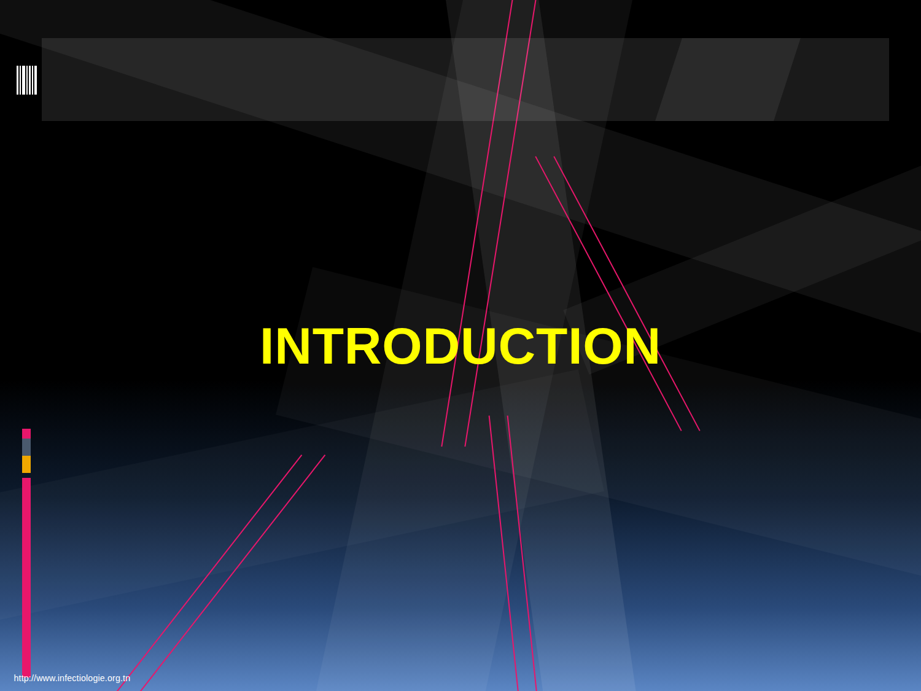INTRODUCTION
http://www.infectiologie.org.tn